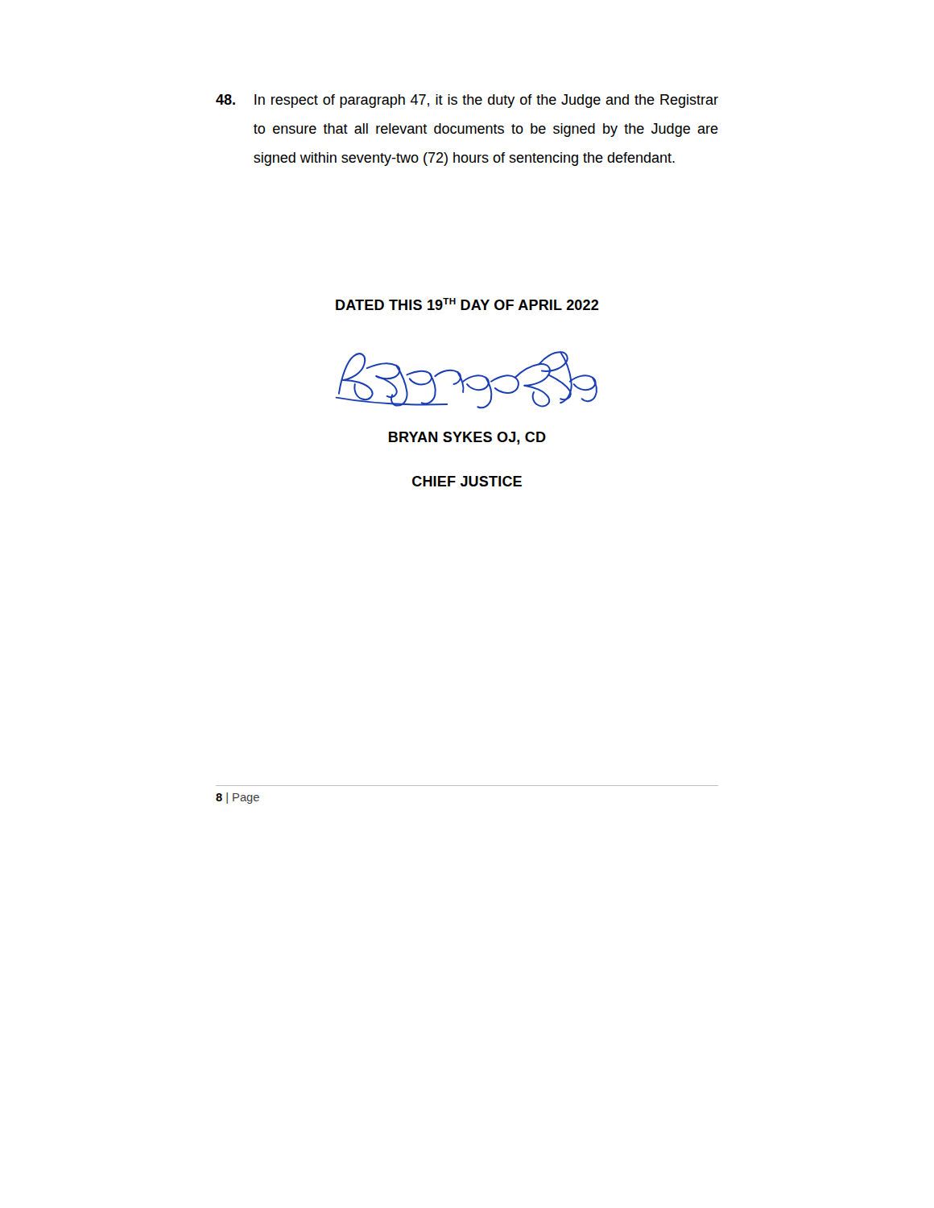48. In respect of paragraph 47, it is the duty of the Judge and the Registrar to ensure that all relevant documents to be signed by the Judge are signed within seventy-two (72) hours of sentencing the defendant.
DATED THIS 19TH DAY OF APRIL 2022
BRYAN SYKES OJ, CD
CHIEF JUSTICE
8 | Page